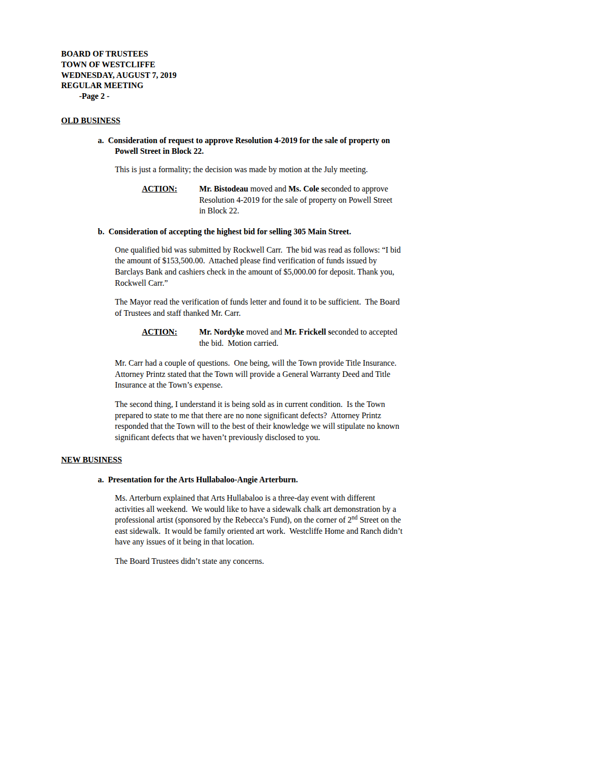BOARD OF TRUSTEES
TOWN OF WESTCLIFFE
WEDNESDAY, AUGUST 7, 2019
REGULAR MEETING
-Page 2 -
Old Business
a. Consideration of request to approve Resolution 4-2019 for the sale of property on Powell Street in Block 22.
This is just a formality; the decision was made by motion at the July meeting.
ACTION:
Mr. Bistodeau moved and Ms. Cole seconded to approve Resolution 4-2019 for the sale of property on Powell Street in Block 22.
b. Consideration of accepting the highest bid for selling 305 Main Street.
One qualified bid was submitted by Rockwell Carr. The bid was read as follows: “I bid the amount of $153,500.00. Attached please find verification of funds issued by Barclays Bank and cashiers check in the amount of $5,000.00 for deposit. Thank you, Rockwell Carr.”
The Mayor read the verification of funds letter and found it to be sufficient. The Board of Trustees and staff thanked Mr. Carr.
ACTION:
Mr. Nordyke moved and Mr. Frickell seconded to accepted the bid. Motion carried.
Mr. Carr had a couple of questions. One being, will the Town provide Title Insurance. Attorney Printz stated that the Town will provide a General Warranty Deed and Title Insurance at the Town’s expense.
The second thing, I understand it is being sold as in current condition. Is the Town prepared to state to me that there are no none significant defects? Attorney Printz responded that the Town will to the best of their knowledge we will stipulate no known significant defects that we haven’t previously disclosed to you.
New Business
a. Presentation for the Arts Hullabaloo-Angie Arterburn.
Ms. Arterburn explained that Arts Hullabaloo is a three-day event with different activities all weekend. We would like to have a sidewalk chalk art demonstration by a professional artist (sponsored by the Rebecca’s Fund), on the corner of 2nd Street on the east sidewalk. It would be family oriented art work. Westcliffe Home and Ranch didn’t have any issues of it being in that location.
The Board Trustees didn’t state any concerns.